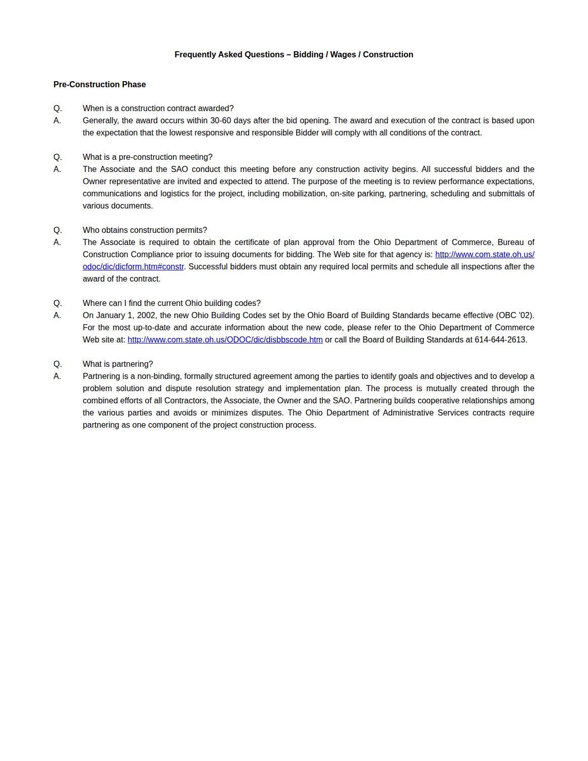Frequently Asked Questions – Bidding / Wages / Construction
Pre-Construction Phase
Q. When is a construction contract awarded?
A. Generally, the award occurs within 30-60 days after the bid opening. The award and execution of the contract is based upon the expectation that the lowest responsive and responsible Bidder will comply with all conditions of the contract.
Q. What is a pre-construction meeting?
A. The Associate and the SAO conduct this meeting before any construction activity begins. All successful bidders and the Owner representative are invited and expected to attend. The purpose of the meeting is to review performance expectations, communications and logistics for the project, including mobilization, on-site parking, partnering, scheduling and submittals of various documents.
Q. Who obtains construction permits?
A. The Associate is required to obtain the certificate of plan approval from the Ohio Department of Commerce, Bureau of Construction Compliance prior to issuing documents for bidding. The Web site for that agency is: http://www.com.state.oh.us/odoc/dic/dicform.htm#constr. Successful bidders must obtain any required local permits and schedule all inspections after the award of the contract.
Q. Where can I find the current Ohio building codes?
A. On January 1, 2002, the new Ohio Building Codes set by the Ohio Board of Building Standards became effective (OBC '02). For the most up-to-date and accurate information about the new code, please refer to the Ohio Department of Commerce Web site at: http://www.com.state.oh.us/ODOC/dic/disbbscode.htm or call the Board of Building Standards at 614-644-2613.
Q. What is partnering?
A. Partnering is a non-binding, formally structured agreement among the parties to identify goals and objectives and to develop a problem solution and dispute resolution strategy and implementation plan. The process is mutually created through the combined efforts of all Contractors, the Associate, the Owner and the SAO. Partnering builds cooperative relationships among the various parties and avoids or minimizes disputes. The Ohio Department of Administrative Services contracts require partnering as one component of the project construction process.